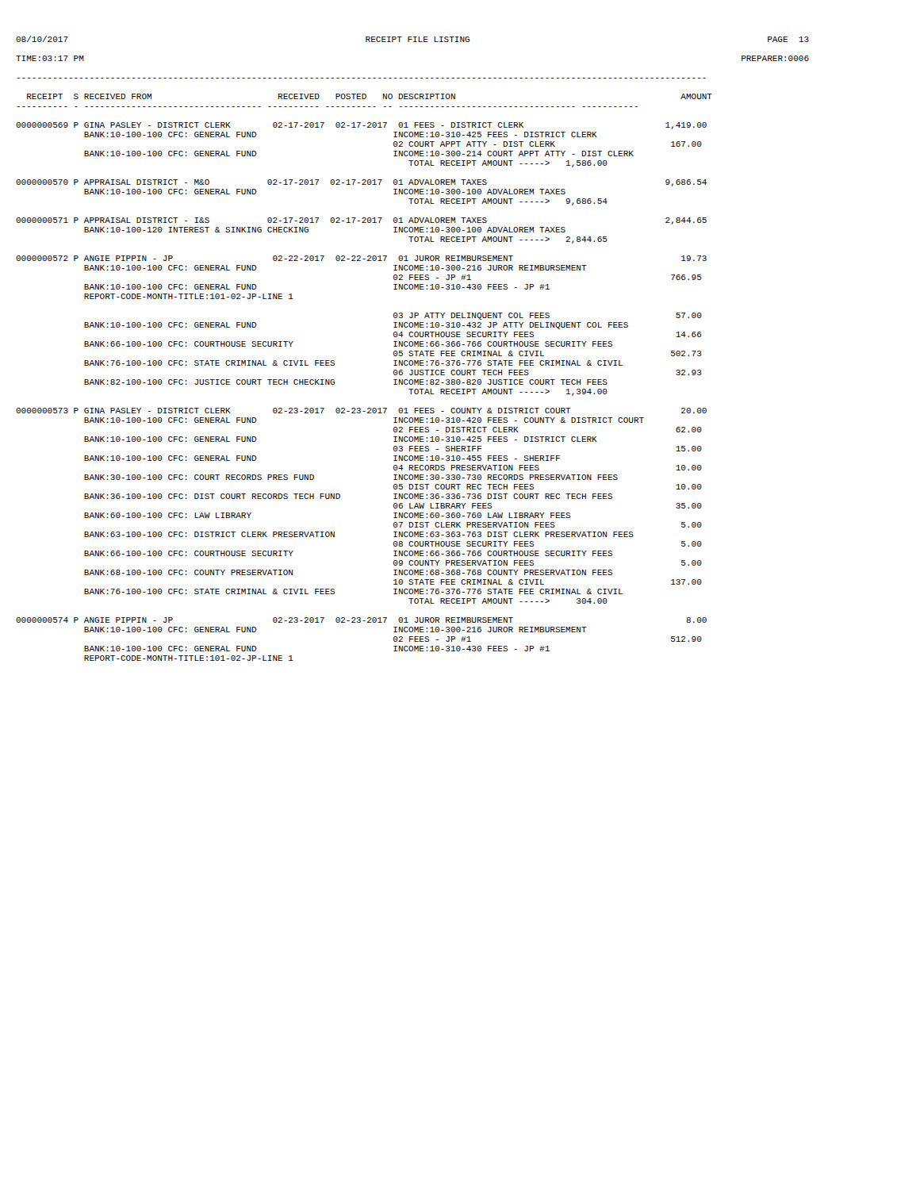08/10/2017 RECEIPT FILE LISTING PAGE 13
TIME:03:17 PM PREPARER:0006
------------------------------------------------------------------------------------------------------------------------------------
RECEIPT S RECEIVED FROM RECEIVED POSTED NO DESCRIPTION AMOUNT ---------- - ---------------------------------- ---------- ---------- -- ---------------------------------- ----------- 0000000569 P GINA PASLEY - DISTRICT CLERK 02-17-2017 02-17-2017 01 FEES - DISTRICT CLERK 1,419.00 BANK:10-100-100 CFC: GENERAL FUND INCOME:10-310-425 FEES - DISTRICT CLERK 02 COURT APPT ATTY - DIST CLERK 167.00 BANK:10-100-100 CFC: GENERAL FUND INCOME:10-300-214 COURT APPT ATTY - DIST CLERK TOTAL RECEIPT AMOUNT -----> 1,586.00 0000000570 P APPRAISAL DISTRICT - M&O 02-17-2017 02-17-2017 01 ADVALOREM TAXES 9,686.54 BANK:10-100-100 CFC: GENERAL FUND INCOME:10-300-100 ADVALOREM TAXES TOTAL RECEIPT AMOUNT -----> 9,686.54 0000000571 P APPRAISAL DISTRICT - I&S 02-17-2017 02-17-2017 01 ADVALOREM TAXES 2,844.65 BANK:10-100-120 INTEREST & SINKING CHECKING INCOME:10-300-100 ADVALOREM TAXES TOTAL RECEIPT AMOUNT -----> 2,844.65 0000000572 P ANGIE PIPPIN - JP 02-22-2017 02-22-2017 01 JUROR REIMBURSEMENT 19.73 BANK:10-100-100 CFC: GENERAL FUND INCOME:10-300-216 JUROR REIMBURSEMENT 02 FEES - JP #1 766.95 BANK:10-100-100 CFC: GENERAL FUND INCOME:10-310-430 FEES - JP #1 REPORT-CODE-MONTH-TITLE:101-02-JP-LINE 1 03 JP ATTY DELINQUENT COL FEES 57.00 BANK:10-100-100 CFC: GENERAL FUND INCOME:10-310-432 JP ATTY DELINQUENT COL FEES 04 COURTHOUSE SECURITY FEES 14.66 BANK:66-100-100 CFC: COURTHOUSE SECURITY INCOME:66-366-766 COURTHOUSE SECURITY FEES 05 STATE FEE CRIMINAL & CIVIL 502.73 BANK:76-100-100 CFC: STATE CRIMINAL & CIVIL FEES INCOME:76-376-776 STATE FEE CRIMINAL & CIVIL 06 JUSTICE COURT TECH FEES 32.93 BANK:82-100-100 CFC: JUSTICE COURT TECH CHECKING INCOME:82-380-820 JUSTICE COURT TECH FEES TOTAL RECEIPT AMOUNT -----> 1,394.00 0000000573 P GINA PASLEY - DISTRICT CLERK 02-23-2017 02-23-2017 01 FEES - COUNTY & DISTRICT COURT 20.00 BANK:10-100-100 CFC: GENERAL FUND INCOME:10-310-420 FEES - COUNTY & DISTRICT COURT 02 FEES - DISTRICT CLERK 62.00 BANK:10-100-100 CFC: GENERAL FUND INCOME:10-310-425 FEES - DISTRICT CLERK 03 FEES - SHERIFF 15.00 BANK:10-100-100 CFC: GENERAL FUND INCOME:10-310-455 FEES - SHERIFF 04 RECORDS PRESERVATION FEES 10.00 BANK:30-100-100 CFC: COURT RECORDS PRES FUND INCOME:30-330-730 RECORDS PRESERVATION FEES 05 DIST COURT REC TECH FEES 10.00 BANK:36-100-100 CFC: DIST COURT RECORDS TECH FUND INCOME:36-336-736 DIST COURT REC TECH FEES 06 LAW LIBRARY FEES 35.00 BANK:60-100-100 CFC: LAW LIBRARY INCOME:60-360-760 LAW LIBRARY FEES 07 DIST CLERK PRESERVATION FEES 5.00 BANK:63-100-100 CFC: DISTRICT CLERK PRESERVATION INCOME:63-363-763 DIST CLERK PRESERVATION FEES 08 COURTHOUSE SECURITY FEES 5.00 BANK:66-100-100 CFC: COURTHOUSE SECURITY INCOME:66-366-766 COURTHOUSE SECURITY FEES 09 COUNTY PRESERVATION FEES 5.00 BANK:68-100-100 CFC: COUNTY PRESERVATION INCOME:68-368-768 COUNTY PRESERVATION FEES 10 STATE FEE CRIMINAL & CIVIL 137.00 BANK:76-100-100 CFC: STATE CRIMINAL & CIVIL FEES INCOME:76-376-776 STATE FEE CRIMINAL & CIVIL TOTAL RECEIPT AMOUNT -----> 304.00 0000000574 P ANGIE PIPPIN - JP 02-23-2017 02-23-2017 01 JUROR REIMBURSEMENT 8.00 BANK:10-100-100 CFC: GENERAL FUND INCOME:10-300-216 JUROR REIMBURSEMENT 02 FEES - JP #1 512.90 BANK:10-100-100 CFC: GENERAL FUND INCOME:10-310-430 FEES - JP #1 REPORT-CODE-MONTH-TITLE:101-02-JP-LINE 1